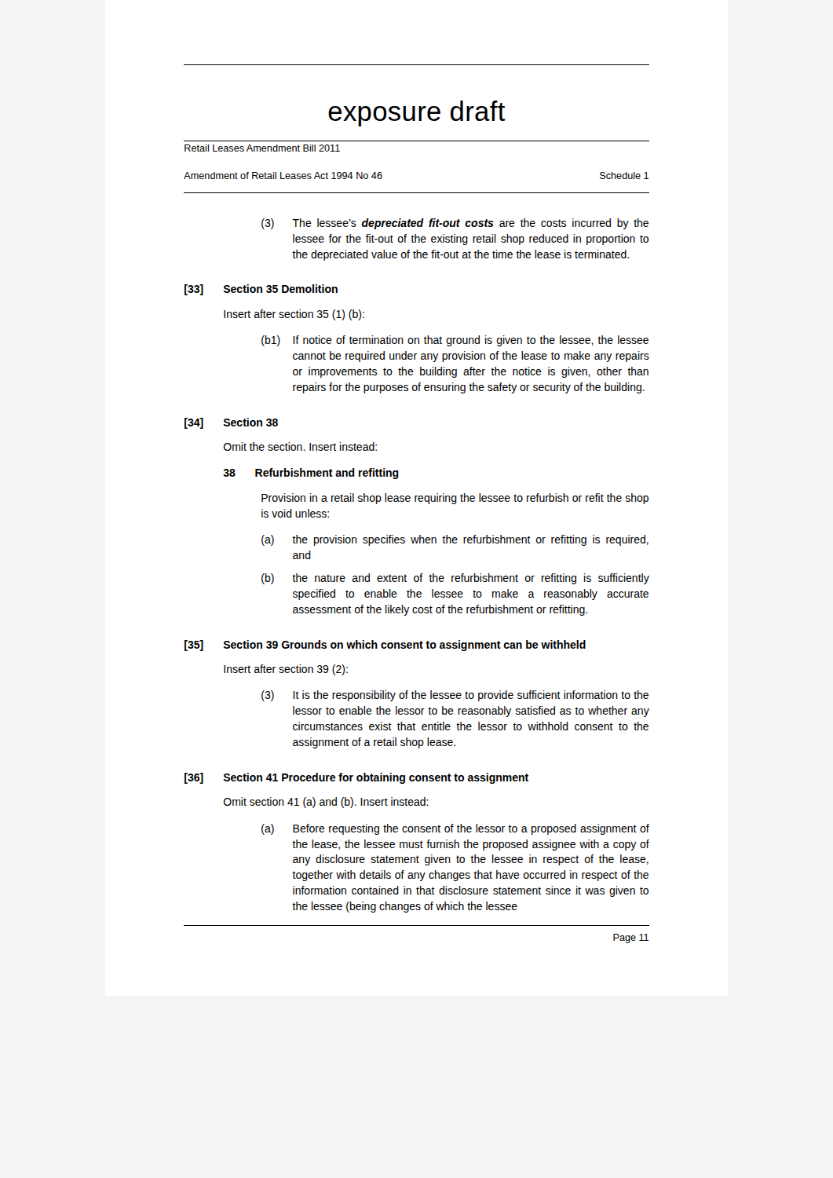exposure draft
Retail Leases Amendment Bill 2011
Amendment of Retail Leases Act 1994 No 46 Schedule 1
(3) The lessee’s depreciated fit-out costs are the costs incurred by the lessee for the fit-out of the existing retail shop reduced in proportion to the depreciated value of the fit-out at the time the lease is terminated.
[33] Section 35 Demolition
Insert after section 35 (1) (b):
(b1) If notice of termination on that ground is given to the lessee, the lessee cannot be required under any provision of the lease to make any repairs or improvements to the building after the notice is given, other than repairs for the purposes of ensuring the safety or security of the building.
[34] Section 38
Omit the section. Insert instead:
38 Refurbishment and refitting
Provision in a retail shop lease requiring the lessee to refurbish or refit the shop is void unless:
(a) the provision specifies when the refurbishment or refitting is required, and
(b) the nature and extent of the refurbishment or refitting is sufficiently specified to enable the lessee to make a reasonably accurate assessment of the likely cost of the refurbishment or refitting.
[35] Section 39 Grounds on which consent to assignment can be withheld
Insert after section 39 (2):
(3) It is the responsibility of the lessee to provide sufficient information to the lessor to enable the lessor to be reasonably satisfied as to whether any circumstances exist that entitle the lessor to withhold consent to the assignment of a retail shop lease.
[36] Section 41 Procedure for obtaining consent to assignment
Omit section 41 (a) and (b). Insert instead:
(a) Before requesting the consent of the lessor to a proposed assignment of the lease, the lessee must furnish the proposed assignee with a copy of any disclosure statement given to the lessee in respect of the lease, together with details of any changes that have occurred in respect of the information contained in that disclosure statement since it was given to the lessee (being changes of which the lessee
Page 11